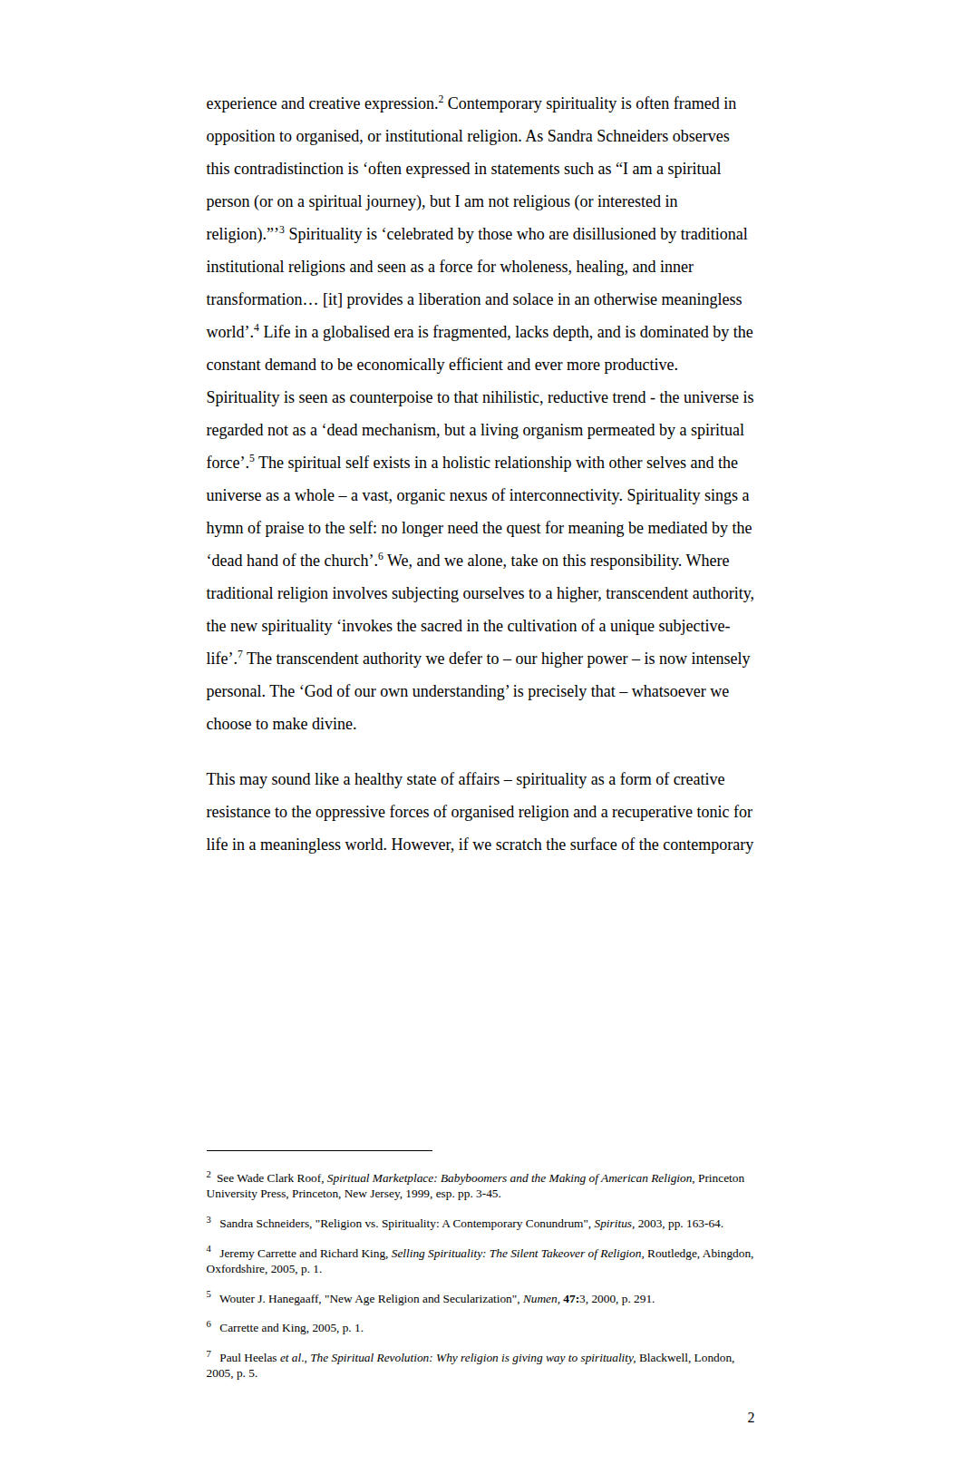experience and creative expression.2 Contemporary spirituality is often framed in opposition to organised, or institutional religion. As Sandra Schneiders observes this contradistinction is ‘often expressed in statements such as “I am a spiritual person (or on a spiritual journey), but I am not religious (or interested in religion).”’3 Spirituality is ‘celebrated by those who are disillusioned by traditional institutional religions and seen as a force for wholeness, healing, and inner transformation… [it] provides a liberation and solace in an otherwise meaningless world’.4 Life in a globalised era is fragmented, lacks depth, and is dominated by the constant demand to be economically efficient and ever more productive. Spirituality is seen as counterpoise to that nihilistic, reductive trend - the universe is regarded not as a ‘dead mechanism, but a living organism permeated by a spiritual force’.5 The spiritual self exists in a holistic relationship with other selves and the universe as a whole – a vast, organic nexus of interconnectivity. Spirituality sings a hymn of praise to the self: no longer need the quest for meaning be mediated by the ‘dead hand of the church’.6 We, and we alone, take on this responsibility. Where traditional religion involves subjecting ourselves to a higher, transcendent authority, the new spirituality ‘invokes the sacred in the cultivation of a unique subjective-life’.7 The transcendent authority we defer to – our higher power – is now intensely personal. The ‘God of our own understanding’ is precisely that – whatsoever we choose to make divine.
This may sound like a healthy state of affairs – spirituality as a form of creative resistance to the oppressive forces of organised religion and a recuperative tonic for life in a meaningless world. However, if we scratch the surface of the contemporary
2 See Wade Clark Roof, Spiritual Marketplace: Babyboomers and the Making of American Religion, Princeton University Press, Princeton, New Jersey, 1999, esp. pp. 3-45.
3 Sandra Schneiders, "Religion vs. Spirituality: A Contemporary Conundrum", Spiritus, 2003, pp. 163-64.
4 Jeremy Carrette and Richard King, Selling Spirituality: The Silent Takeover of Religion, Routledge, Abingdon, Oxfordshire, 2005, p. 1.
5 Wouter J. Hanegaaff, "New Age Religion and Secularization", Numen, 47: 3, 2000, p. 291.
6 Carrette and King, 2005, p. 1.
7 Paul Heelas et al., The Spiritual Revolution: Why religion is giving way to spirituality, Blackwell, London, 2005, p. 5.
2